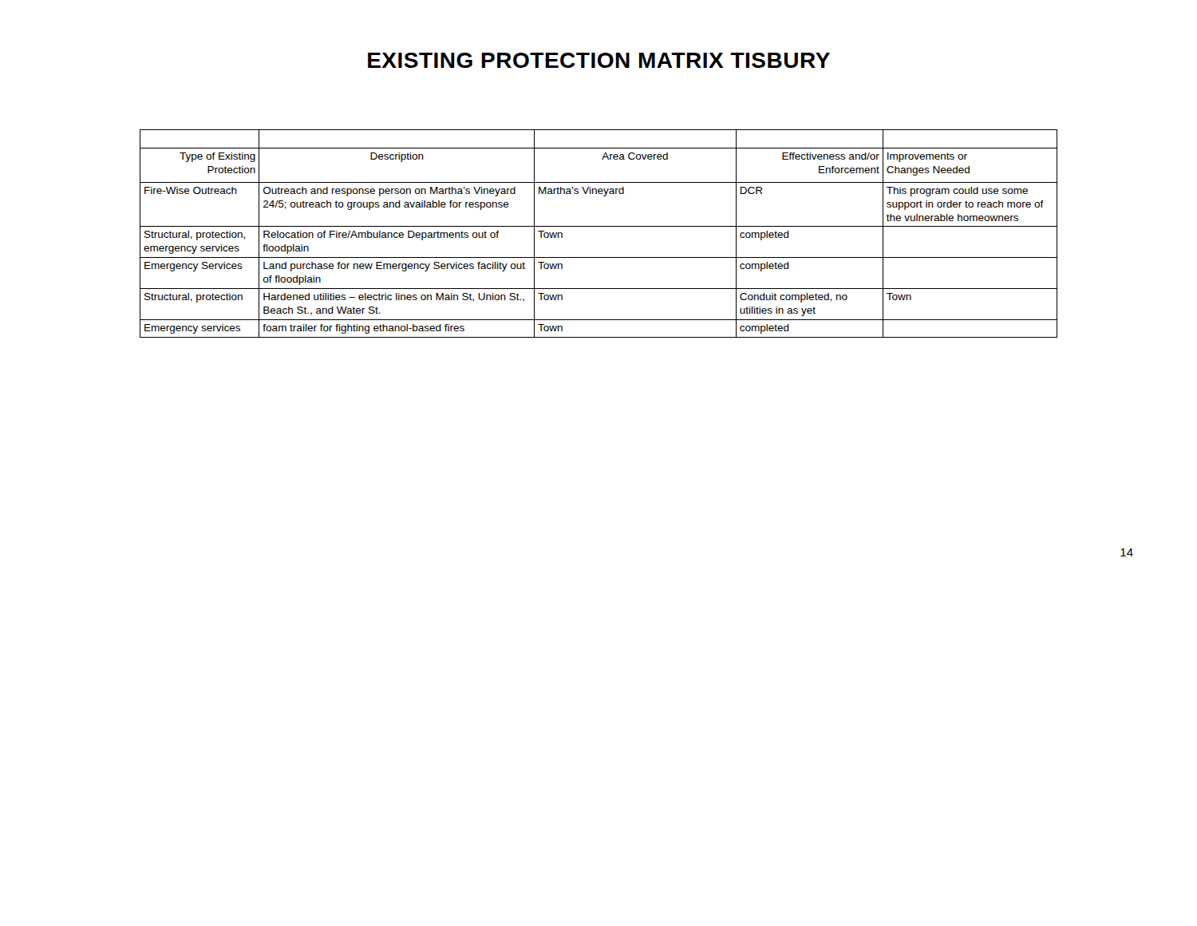EXISTING PROTECTION MATRIX TISBURY
| Type of Existing Protection | Description | Area Covered | Effectiveness and/or Enforcement | Improvements or Changes Needed |
| Fire-Wise Outreach | Outreach and response person on Martha’s Vineyard 24/5; outreach to groups and available for response | Martha’s Vineyard | DCR | This program could use some support in order to reach more of the vulnerable homeowners |
| Structural, protection, emergency services | Relocation of Fire/Ambulance Departments out of floodplain | Town | completed | |
| Emergency Services | Land purchase for new Emergency Services facility out of floodplain | Town | completed | |
| Structural, protection | Hardened utilities – electric lines on Main St, Union St., Beach St., and Water St. | Town | Conduit completed, no utilities in as yet | Town |
| Emergency services | foam trailer for fighting ethanol-based fires | Town | completed | |
14